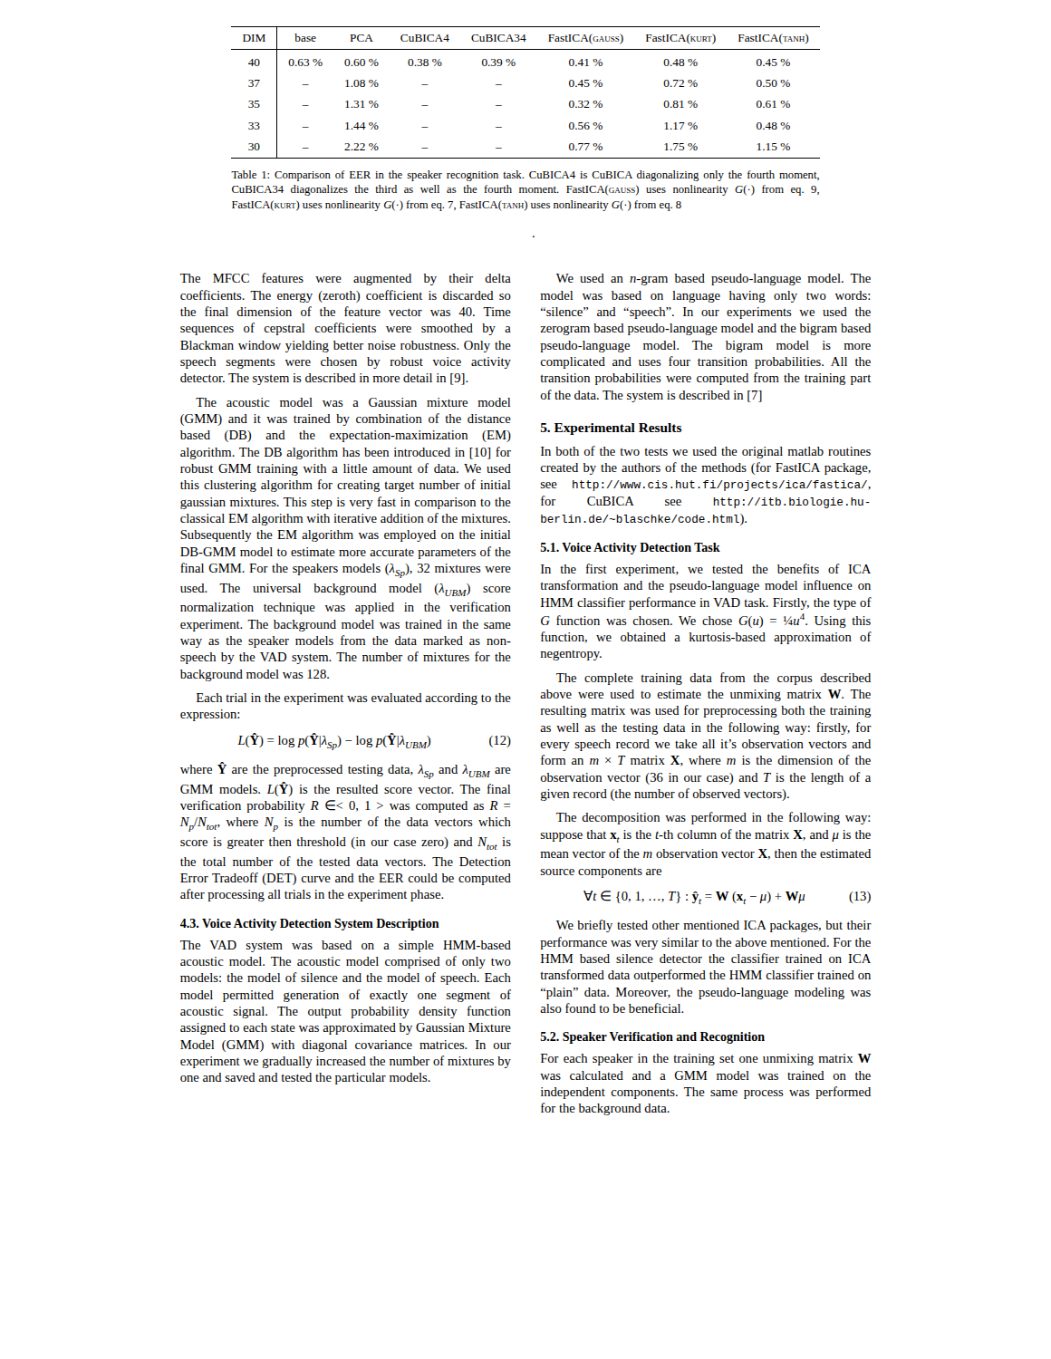Table 1: Comparison of EER in the speaker recognition task. CuBICA4 is CuBICA diagonalizing only the fourth moment, CuBICA34 diagonalizes the third as well as the fourth moment. FastICA( gauss ) uses nonlinearity G (·) from eq. 9, FastICA( kurt ) uses nonlinearity G (·) from eq. 7, FastICA( tanh ) uses nonlinearity G (·) from eq. 8
| DIM | base | PCA | CuBICA4 | CuBICA34 | FastICA( gauss ) | FastICA( kurt ) | FastICA( tanh ) |
| --- | --- | --- | --- | --- | --- | --- | --- |
| 40 | 0.63 % | 0.60 % | 0.38 % | 0.39 % | 0.41 % | 0.48 % | 0.45 % |
| 37 | – | 1.08 % | – | – | 0.45 % | 0.72 % | 0.50 % |
| 35 | – | 1.31 % | – | – | 0.32 % | 0.81 % | 0.61 % |
| 33 | – | 1.44 % | – | – | 0.56 % | 1.17 % | 0.48 % |
| 30 | – | 2.22 % | – | – | 0.77 % | 1.75 % | 1.15 % |
.
The MFCC features were augmented by their delta coefficients. The energy (zeroth) coefficient is discarded so the final dimension of the feature vector was 40. Time sequences of cepstral coefficients were smoothed by a Blackman window yielding better noise robustness. Only the speech segments were chosen by robust voice activity detector. The system is described in more detail in [9].
The acoustic model was a Gaussian mixture model (GMM) and it was trained by combination of the distance based (DB) and the expectation-maximization (EM) algorithm. The DB algorithm has been introduced in [10] for robust GMM training with a little amount of data. We used this clustering algorithm for creating target number of initial gaussian mixtures. This step is very fast in comparison to the classical EM algorithm with iterative addition of the mixtures. Subsequently the EM algorithm was employed on the initial DB-GMM model to estimate more accurate parameters of the final GMM. For the speakers models (λSp), 32 mixtures were used. The universal background model (λUBM) score normalization technique was applied in the verification experiment. The background model was trained in the same way as the speaker models from the data marked as non-speech by the VAD system. The number of mixtures for the background model was 128.
Each trial in the experiment was evaluated according to the expression:
L(Ŷ) = log p(Ŷ|λSp) − log p(Ŷ|λUBM) (12)
where Ŷ are the preprocessed testing data, λSp and λUBM are GMM models. L(Ŷ) is the resulted score vector. The final verification probability R ∈< 0, 1 > was computed as R = Np/Ntot, where Np is the number of the data vectors which score is greater then threshold (in our case zero) and Ntot is the total number of the tested data vectors. The Detection Error Tradeoff (DET) curve and the EER could be computed after processing all trials in the experiment phase.
4.3. Voice Activity Detection System Description
The VAD system was based on a simple HMM-based acoustic model. The acoustic model comprised of only two models: the model of silence and the model of speech. Each model permitted generation of exactly one segment of acoustic signal. The output probability density function assigned to each state was approximated by Gaussian Mixture Model (GMM) with diagonal covariance matrices. In our experiment we gradually increased the number of mixtures by one and saved and tested the particular models.
We used an n-gram based pseudo-language model. The model was based on language having only two words: “silence” and “speech”. In our experiments we used the zerogram based pseudo-language model and the bigram based pseudo-language model. The bigram model is more complicated and uses four transition probabilities. All the transition probabilities were computed from the training part of the data. The system is described in [7]
5. Experimental Results
In both of the two tests we used the original matlab routines created by the authors of the methods (for FastICA package, see http://www.cis.hut.fi/projects/ica/fastica/, for CuBICA see http://itb.biologie.hu-berlin.de/~blaschke/code.html).
5.1. Voice Activity Detection Task
In the first experiment, we tested the benefits of ICA transformation and the pseudo-language model influence on HMM classifier performance in VAD task. Firstly, the type of G function was chosen. We chose G(u) = ¼u4. Using this function, we obtained a kurtosis-based approximation of negentropy.
The complete training data from the corpus described above were used to estimate the unmixing matrix W. The resulting matrix was used for preprocessing both the training as well as the testing data in the following way: firstly, for every speech record we take all it’s observation vectors and form an m × T matrix X, where m is the dimension of the observation vector (36 in our case) and T is the length of a given record (the number of observed vectors).
The decomposition was performed in the following way: suppose that xt is the t-th column of the matrix X, and μ is the mean vector of the m observation vector X, then the estimated source components are
∀t ∈ {0, 1, …, T} : ŷt = W (xt − μ) + Wμ (13)
We briefly tested other mentioned ICA packages, but their performance was very similar to the above mentioned. For the HMM based silence detector the classifier trained on ICA transformed data outperformed the HMM classifier trained on “plain” data. Moreover, the pseudo-language modeling was also found to be beneficial.
5.2. Speaker Verification and Recognition
For each speaker in the training set one unmixing matrix W was calculated and a GMM model was trained on the independent components. The same process was performed for the background data.